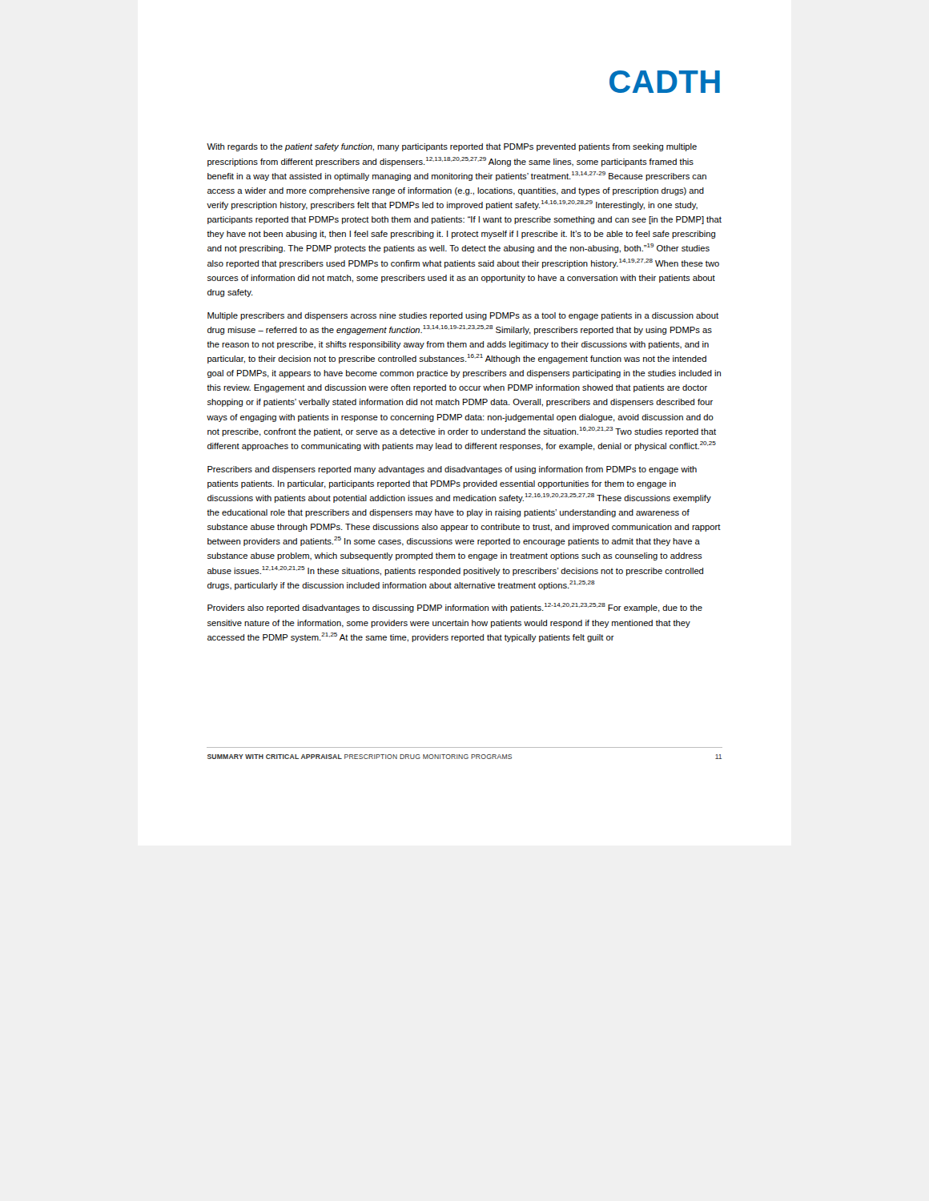CADTH
With regards to the patient safety function, many participants reported that PDMPs prevented patients from seeking multiple prescriptions from different prescribers and dispensers.12,13,18,20,25,27,29 Along the same lines, some participants framed this benefit in a way that assisted in optimally managing and monitoring their patients’ treatment.13,14,27-29 Because prescribers can access a wider and more comprehensive range of information (e.g., locations, quantities, and types of prescription drugs) and verify prescription history, prescribers felt that PDMPs led to improved patient safety.14,16,19,20,28,29 Interestingly, in one study, participants reported that PDMPs protect both them and patients: “If I want to prescribe something and can see [in the PDMP] that they have not been abusing it, then I feel safe prescribing it. I protect myself if I prescribe it. It’s to be able to feel safe prescribing and not prescribing. The PDMP protects the patients as well. To detect the abusing and the non-abusing, both.”19 Other studies also reported that prescribers used PDMPs to confirm what patients said about their prescription history.14,19,27,28 When these two sources of information did not match, some prescribers used it as an opportunity to have a conversation with their patients about drug safety.
Multiple prescribers and dispensers across nine studies reported using PDMPs as a tool to engage patients in a discussion about drug misuse – referred to as the engagement function.13,14,16,19-21,23,25,28 Similarly, prescribers reported that by using PDMPs as the reason to not prescribe, it shifts responsibility away from them and adds legitimacy to their discussions with patients, and in particular, to their decision not to prescribe controlled substances.16,21 Although the engagement function was not the intended goal of PDMPs, it appears to have become common practice by prescribers and dispensers participating in the studies included in this review. Engagement and discussion were often reported to occur when PDMP information showed that patients are doctor shopping or if patients’ verbally stated information did not match PDMP data. Overall, prescribers and dispensers described four ways of engaging with patients in response to concerning PDMP data: non-judgemental open dialogue, avoid discussion and do not prescribe, confront the patient, or serve as a detective in order to understand the situation.16,20,21,23 Two studies reported that different approaches to communicating with patients may lead to different responses, for example, denial or physical conflict.20,25
Prescribers and dispensers reported many advantages and disadvantages of using information from PDMPs to engage with patients patients. In particular, participants reported that PDMPs provided essential opportunities for them to engage in discussions with patients about potential addiction issues and medication safety.12,16,19,20,23,25,27,28 These discussions exemplify the educational role that prescribers and dispensers may have to play in raising patients’ understanding and awareness of substance abuse through PDMPs. These discussions also appear to contribute to trust, and improved communication and rapport between providers and patients.25 In some cases, discussions were reported to encourage patients to admit that they have a substance abuse problem, which subsequently prompted them to engage in treatment options such as counseling to address abuse issues.12,14,20,21,25 In these situations, patients responded positively to prescribers’ decisions not to prescribe controlled drugs, particularly if the discussion included information about alternative treatment options.21,25,28
Providers also reported disadvantages to discussing PDMP information with patients.12-14,20,21,23,25,28 For example, due to the sensitive nature of the information, some providers were uncertain how patients would respond if they mentioned that they accessed the PDMP system.21,25 At the same time, providers reported that typically patients felt guilt or
SUMMARY WITH CRITICAL APPRAISAL Prescription Drug Monitoring Programs 11